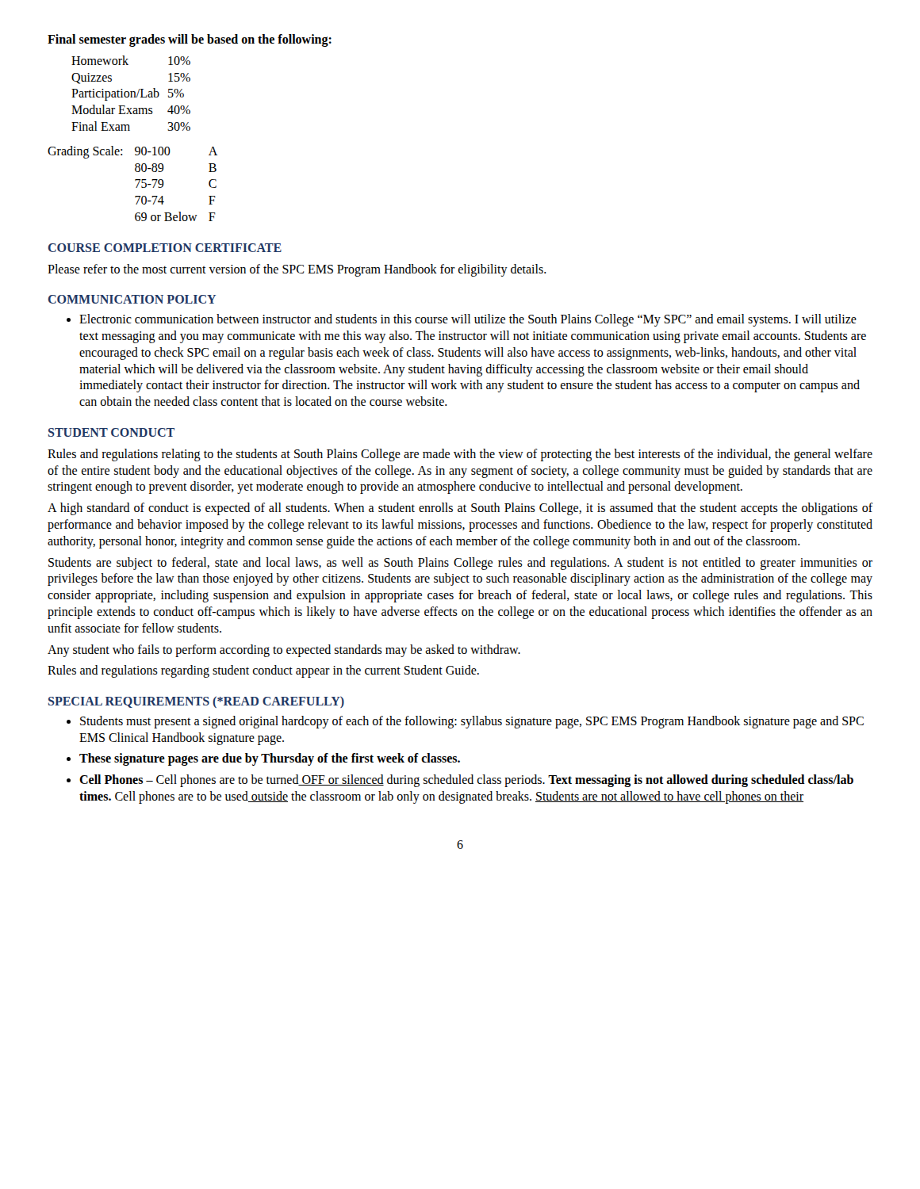Final semester grades will be based on the following:
| Homework | 10% |
| Quizzes | 15% |
| Participation/Lab | 5% |
| Modular Exams | 40% |
| Final Exam | 30% |
| Grading Scale: | 90-100 | A |
| | 80-89 | B |
| | 75-79 | C |
| | 70-74 | F |
| | 69 or Below | F |
Course Completion Certificate
Please refer to the most current version of the SPC EMS Program Handbook for eligibility details.
Communication Policy
Electronic communication between instructor and students in this course will utilize the South Plains College “My SPC” and email systems. I will utilize text messaging and you may communicate with me this way also. The instructor will not initiate communication using private email accounts. Students are encouraged to check SPC email on a regular basis each week of class. Students will also have access to assignments, web-links, handouts, and other vital material which will be delivered via the classroom website. Any student having difficulty accessing the classroom website or their email should immediately contact their instructor for direction. The instructor will work with any student to ensure the student has access to a computer on campus and can obtain the needed class content that is located on the course website.
Student Conduct
Rules and regulations relating to the students at South Plains College are made with the view of protecting the best interests of the individual, the general welfare of the entire student body and the educational objectives of the college. As in any segment of society, a college community must be guided by standards that are stringent enough to prevent disorder, yet moderate enough to provide an atmosphere conducive to intellectual and personal development.
A high standard of conduct is expected of all students. When a student enrolls at South Plains College, it is assumed that the student accepts the obligations of performance and behavior imposed by the college relevant to its lawful missions, processes and functions. Obedience to the law, respect for properly constituted authority, personal honor, integrity and common sense guide the actions of each member of the college community both in and out of the classroom.
Students are subject to federal, state and local laws, as well as South Plains College rules and regulations. A student is not entitled to greater immunities or privileges before the law than those enjoyed by other citizens. Students are subject to such reasonable disciplinary action as the administration of the college may consider appropriate, including suspension and expulsion in appropriate cases for breach of federal, state or local laws, or college rules and regulations. This principle extends to conduct off-campus which is likely to have adverse effects on the college or on the educational process which identifies the offender as an unfit associate for fellow students.
Any student who fails to perform according to expected standards may be asked to withdraw.
Rules and regulations regarding student conduct appear in the current Student Guide.
Special Requirements (*Read Carefully)
Students must present a signed original hardcopy of each of the following: syllabus signature page, SPC EMS Program Handbook signature page and SPC EMS Clinical Handbook signature page.
These signature pages are due by Thursday of the first week of classes.
Cell Phones – Cell phones are to be turned OFF or silenced during scheduled class periods. Text messaging is not allowed during scheduled class/lab times. Cell phones are to be used outside the classroom or lab only on designated breaks. Students are not allowed to have cell phones on their
6